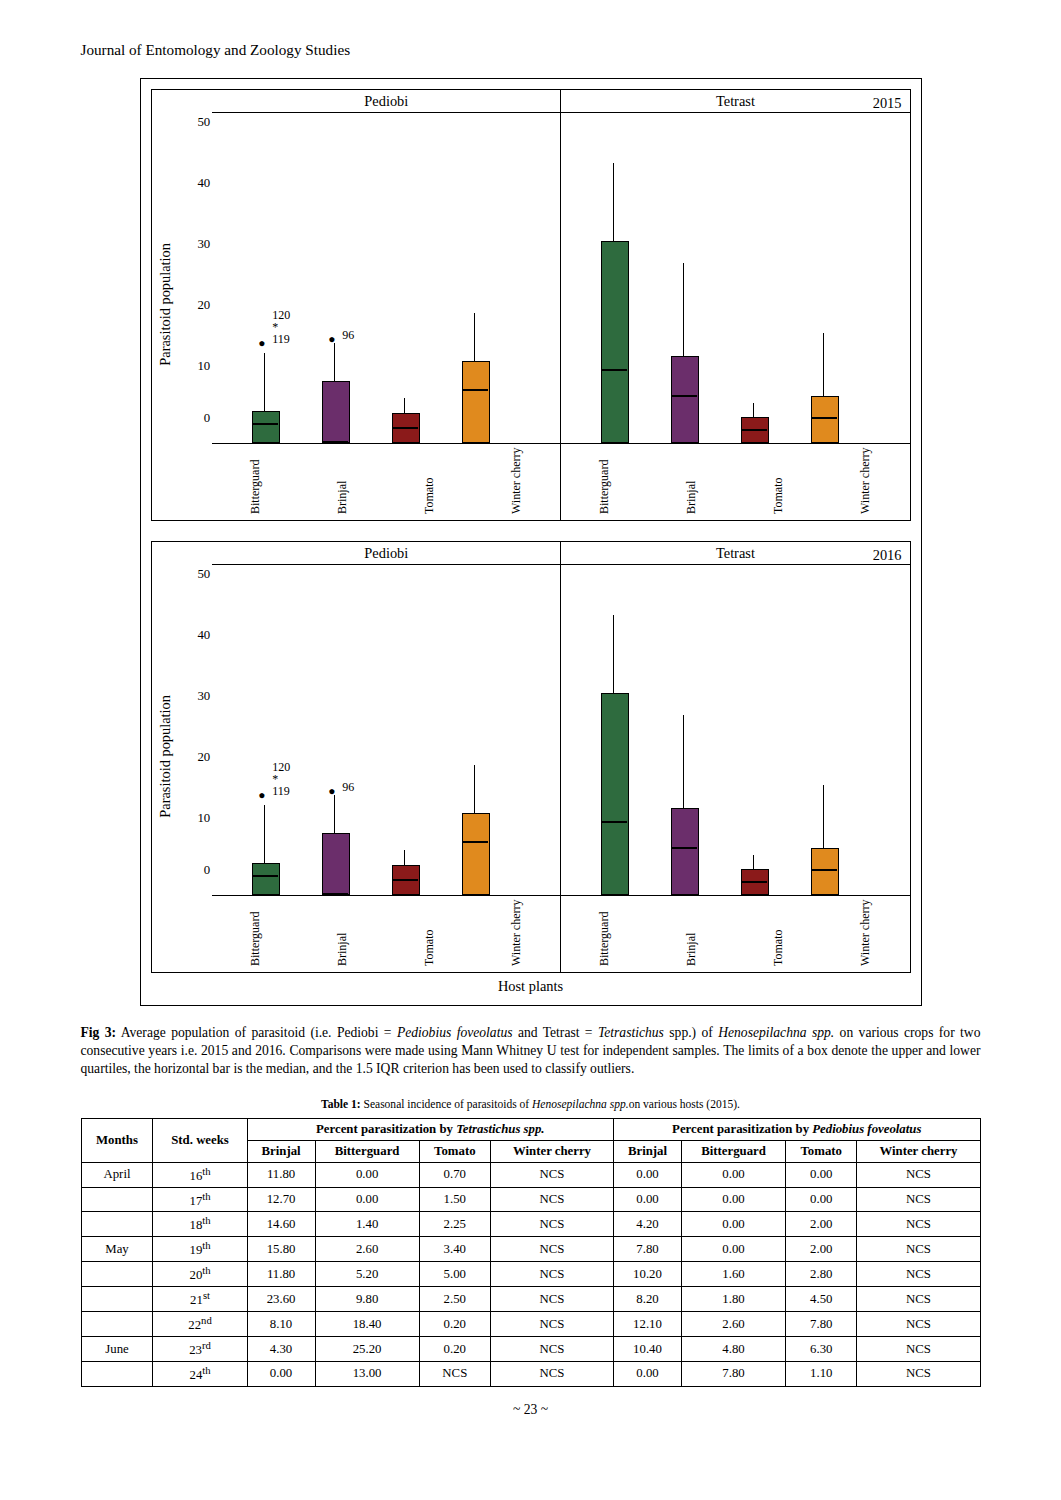Journal of Entomology and Zoology Studies
Parasitoid population
50 40 30 20 10 0
Pediobi
120
*
119
●
96
●
Bitterguard Brinjal Tomato Winter cherry
Tetrast
2015
Bitterguard Brinjal Tomato Winter cherry
Parasitoid population
50 40 30 20 10 0
Pediobi
120
*
119
●
96
●
Bitterguard Brinjal Tomato Winter cherry
Tetrast
2016
Bitterguard Brinjal Tomato Winter cherry
Host plants
Fig 3: Average population of parasitoid (i.e. Pediobi = Pediobius foveolatus and Tetrast = Tetrastichus spp.) of Henosepilachna spp. on various crops for two consecutive years i.e. 2015 and 2016. Comparisons were made using Mann Whitney U test for independent samples. The limits of a box denote the upper and lower quartiles, the horizontal bar is the median, and the 1.5 IQR criterion has been used to classify outliers.
Table 1: Seasonal incidence of parasitoids of Henosepilachna spp. on various hosts (2015).
| Months | Std. weeks | Percent parasitization by Tetrastichus spp. | Percent parasitization by Pediobius foveolatus |
| --- | --- | --- | --- |
| Brinjal | Bitterguard | Tomato | Winter cherry | Brinjal | Bitterguard | Tomato | Winter cherry |
| April | 16 th | 11.80 | 0.00 | 0.70 | NCS | 0.00 | 0.00 | 0.00 | NCS |
| | 17 th | 12.70 | 0.00 | 1.50 | NCS | 0.00 | 0.00 | 0.00 | NCS |
| | 18 th | 14.60 | 1.40 | 2.25 | NCS | 4.20 | 0.00 | 2.00 | NCS |
| May | 19 th | 15.80 | 2.60 | 3.40 | NCS | 7.80 | 0.00 | 2.00 | NCS |
| | 20 th | 11.80 | 5.20 | 5.00 | NCS | 10.20 | 1.60 | 2.80 | NCS |
| | 21 st | 23.60 | 9.80 | 2.50 | NCS | 8.20 | 1.80 | 4.50 | NCS |
| | 22 nd | 8.10 | 18.40 | 0.20 | NCS | 12.10 | 2.60 | 7.80 | NCS |
| June | 23 rd | 4.30 | 25.20 | 0.20 | NCS | 10.40 | 4.80 | 6.30 | NCS |
| | 24 th | 0.00 | 13.00 | NCS | NCS | 0.00 | 7.80 | 1.10 | NCS |
~ 23 ~